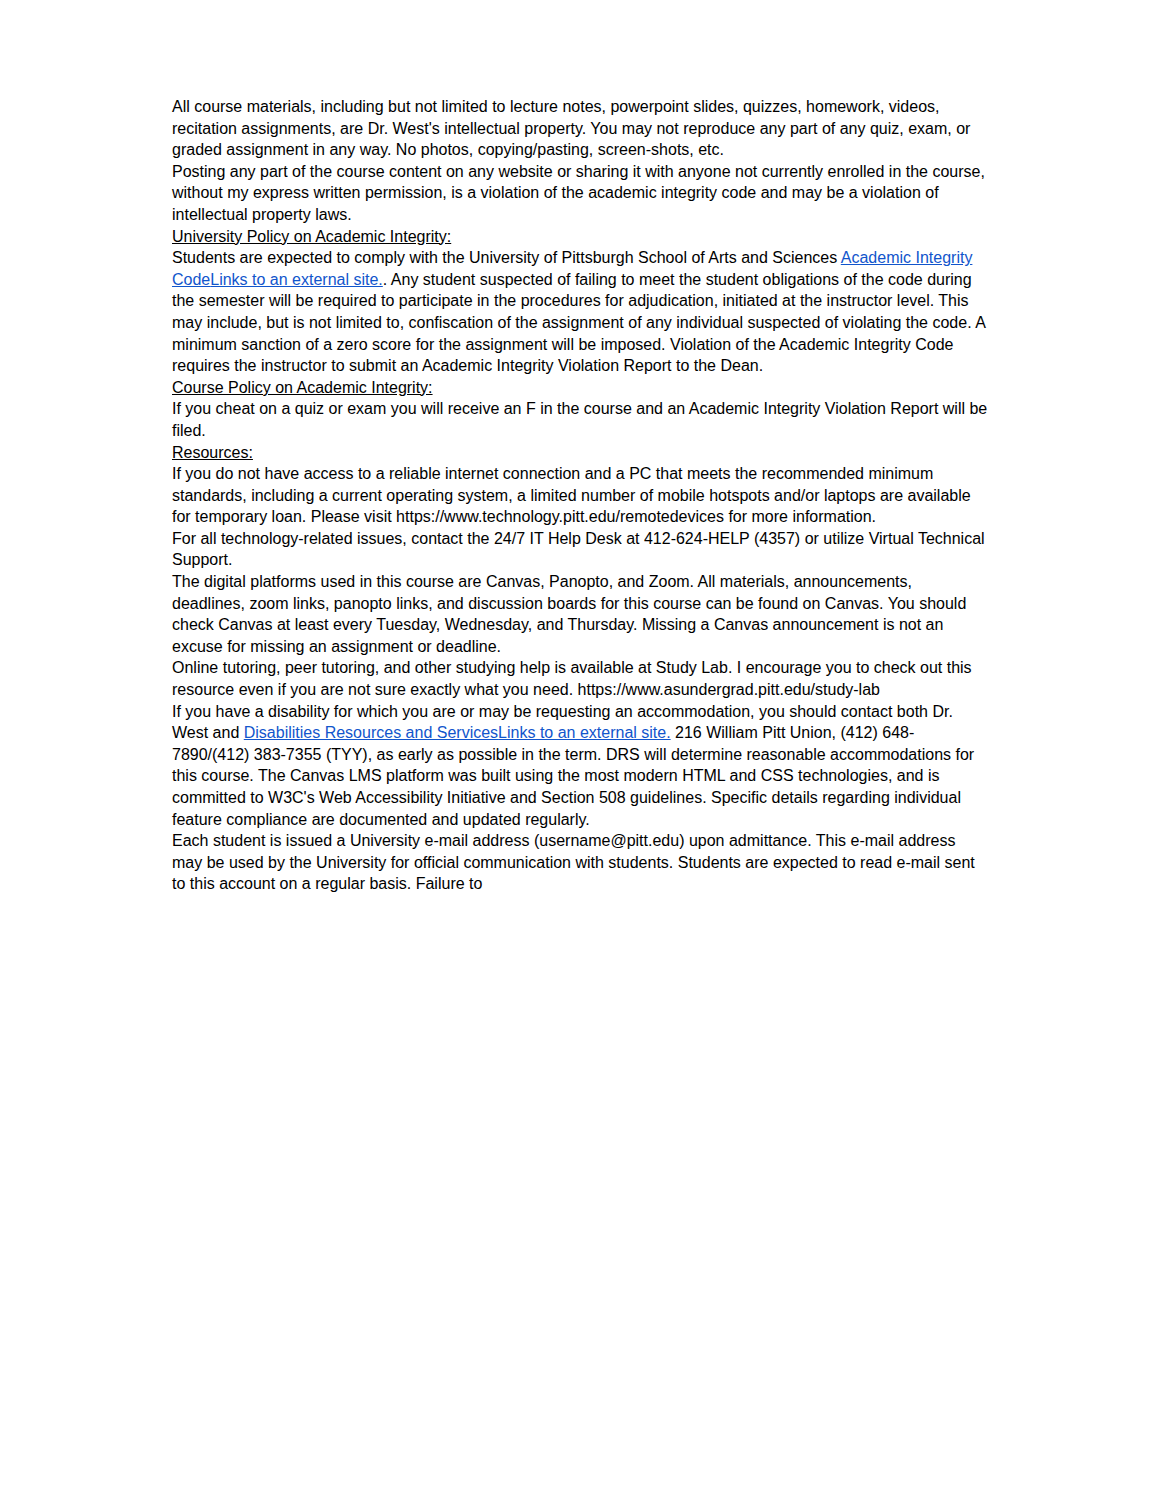All course materials, including but not limited to lecture notes, powerpoint slides, quizzes, homework, videos, recitation assignments, are Dr. West's intellectual property. You may not reproduce any part of any quiz, exam, or graded assignment in any way. No photos, copying/pasting, screen-shots, etc.
Posting any part of the course content on any website or sharing it with anyone not currently enrolled in the course, without my express written permission, is a violation of the academic integrity code and may be a violation of intellectual property laws.
University Policy on Academic Integrity:
Students are expected to comply with the University of Pittsburgh School of Arts and Sciences Academic Integrity Code Links to an external site.. Any student suspected of failing to meet the student obligations of the code during the semester will be required to participate in the procedures for adjudication, initiated at the instructor level. This may include, but is not limited to, confiscation of the assignment of any individual suspected of violating the code. A minimum sanction of a zero score for the assignment will be imposed. Violation of the Academic Integrity Code requires the instructor to submit an Academic Integrity Violation Report to the Dean.
Course Policy on Academic Integrity:
If you cheat on a quiz or exam you will receive an F in the course and an Academic Integrity Violation Report will be filed.
Resources:
If you do not have access to a reliable internet connection and a PC that meets the recommended minimum standards, including a current operating system, a limited number of mobile hotspots and/or laptops are available for temporary loan. Please visit https://www.technology.pitt.edu/remotedevices for more information.
For all technology-related issues, contact the 24/7 IT Help Desk at 412-624-HELP (4357) or utilize Virtual Technical Support.
The digital platforms used in this course are Canvas, Panopto, and Zoom. All materials, announcements, deadlines, zoom links, panopto links, and discussion boards for this course can be found on Canvas. You should check Canvas at least every Tuesday, Wednesday, and Thursday. Missing a Canvas announcement is not an excuse for missing an assignment or deadline.
Online tutoring, peer tutoring, and other studying help is available at Study Lab. I encourage you to check out this resource even if you are not sure exactly what you need. https://www.asundergrad.pitt.edu/study-lab
If you have a disability for which you are or may be requesting an accommodation, you should contact both Dr. West and Disabilities Resources and Services Links to an external site. 216 William Pitt Union, (412) 648-7890/(412) 383-7355 (TYY), as early as possible in the term. DRS will determine reasonable accommodations for this course. The Canvas LMS platform was built using the most modern HTML and CSS technologies, and is committed to W3C's Web Accessibility Initiative and Section 508 guidelines. Specific details regarding individual feature compliance are documented and updated regularly.
Each student is issued a University e-mail address (username@pitt.edu) upon admittance. This e-mail address may be used by the University for official communication with students. Students are expected to read e-mail sent to this account on a regular basis. Failure to